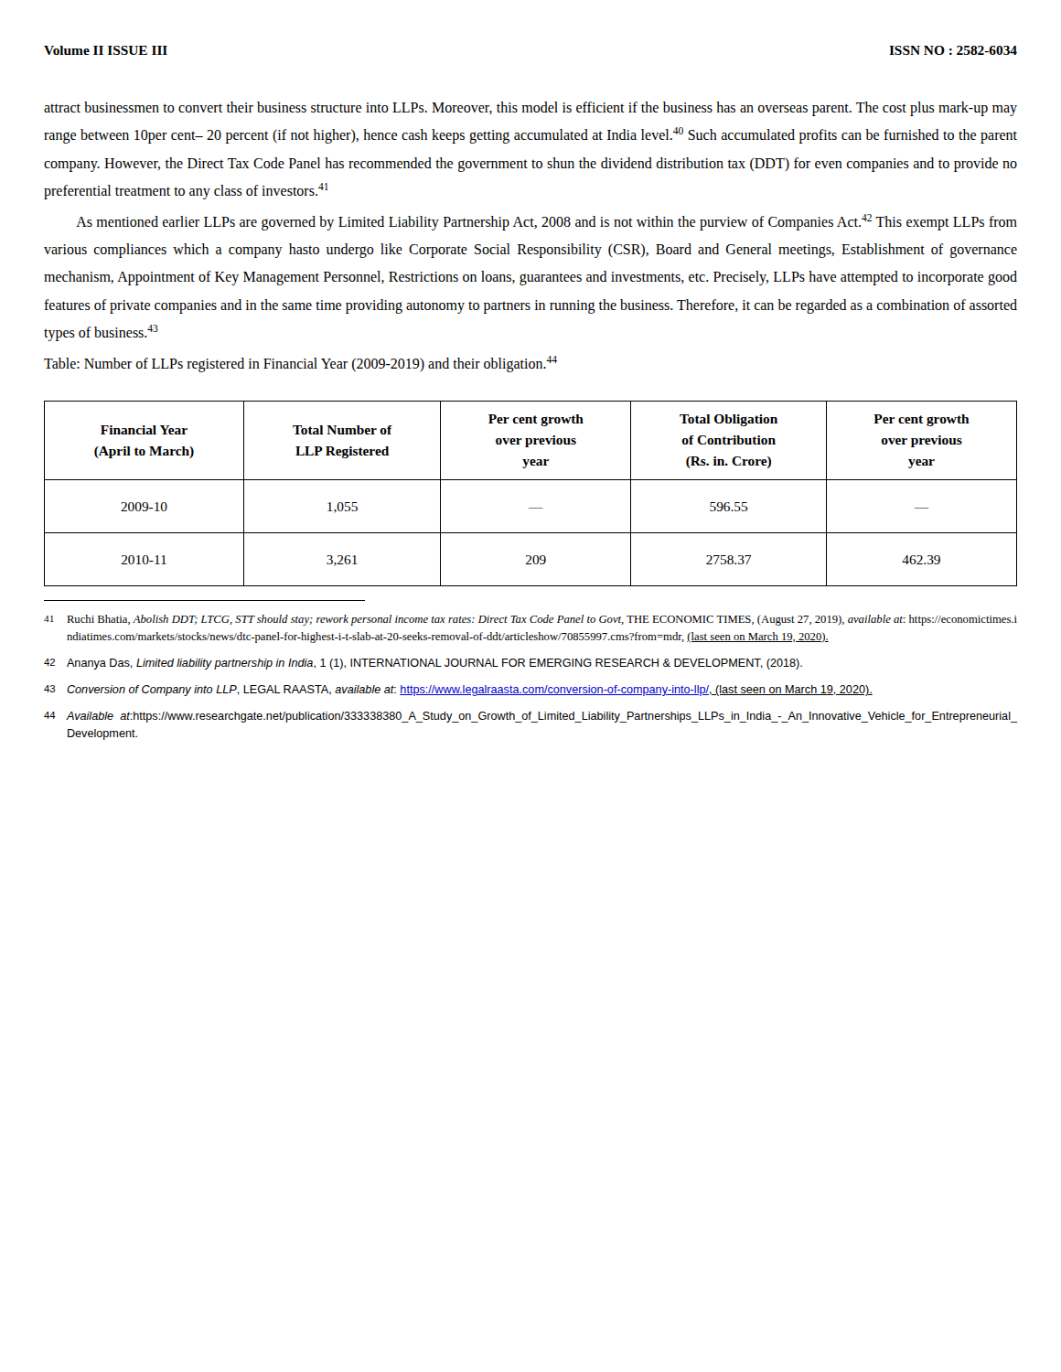Volume II ISSUE III ISSN NO : 2582-6034
attract businessmen to convert their business structure into LLPs. Moreover, this model is efficient if the business has an overseas parent. The cost plus mark-up may range between 10per cent– 20 percent (if not higher), hence cash keeps getting accumulated at India level.40 Such accumulated profits can be furnished to the parent company. However, the Direct Tax Code Panel has recommended the government to shun the dividend distribution tax (DDT) for even companies and to provide no preferential treatment to any class of investors.41
As mentioned earlier LLPs are governed by Limited Liability Partnership Act, 2008 and is not within the purview of Companies Act.42 This exempt LLPs from various compliances which a company hasto undergo like Corporate Social Responsibility (CSR), Board and General meetings, Establishment of governance mechanism, Appointment of Key Management Personnel, Restrictions on loans, guarantees and investments, etc. Precisely, LLPs have attempted to incorporate good features of private companies and in the same time providing autonomy to partners in running the business. Therefore, it can be regarded as a combination of assorted types of business.43
Table: Number of LLPs registered in Financial Year (2009-2019) and their obligation.44
| Financial Year (April to March) | Total Number of LLP Registered | Per cent growth over previous year | Total Obligation of Contribution (Rs. in. Crore) | Per cent growth over previous year |
| --- | --- | --- | --- | --- |
| 2009-10 | 1,055 | — | 596.55 | — |
| 2010-11 | 3,261 | 209 | 2758.37 | 462.39 |
41
Ruchi Bhatia, Abolish DDT; LTCG, STT should stay; rework personal income tax rates: Direct Tax Code Panel to Govt, THE ECONOMIC TIMES, (August 27, 2019), available at: https://economictimes.indiatimes.com/markets/stocks/news/dtc-panel-for-highest-i-t-slab-at-20-seeks-removal-of-ddt/articleshow/70855997.cms?from=mdr, (last seen on March 19, 2020).
42
Ananya Das, Limited liability partnership in India, 1 (1), INTERNATIONAL JOURNAL FOR EMERGING RESEARCH & DEVELOPMENT, (2018).
43
Conversion of Company into LLP, LEGAL RAASTA, available at: https://www.legalraasta.com/conversion-of-company-into-llp/, (last seen on March 19, 2020).
44
Available at:https://www.researchgate.net/publication/333338380_A_Study_on_Growth_of_Limited_Liability_Partnerships_LLPs_in_India_-_An_Innovative_Vehicle_for_Entrepreneurial_Development.